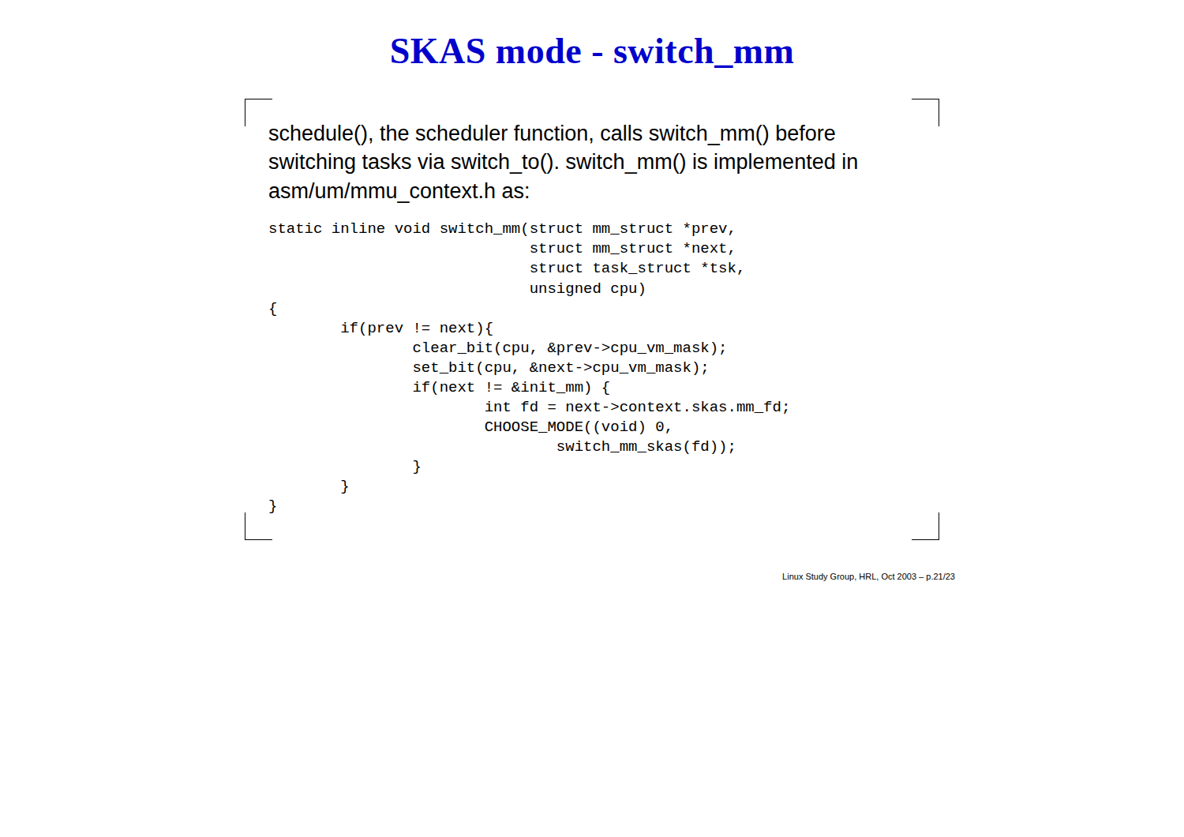SKAS mode - switch_mm
schedule(), the scheduler function, calls switch_mm() before switching tasks via switch_to(). switch_mm() is implemented in asm/um/mmu_context.h as:
static inline void switch_mm(struct mm_struct *prev,
                             struct mm_struct *next,
                             struct task_struct *tsk,
                             unsigned cpu)
{
        if(prev != next){
                clear_bit(cpu, &prev->cpu_vm_mask);
                set_bit(cpu, &next->cpu_vm_mask);
                if(next != &init_mm) {
                        int fd = next->context.skas.mm_fd;
                        CHOOSE_MODE((void) 0,
                                switch_mm_skas(fd));
                }
        }
}
Linux Study Group, HRL, Oct 2003 – p.21/23